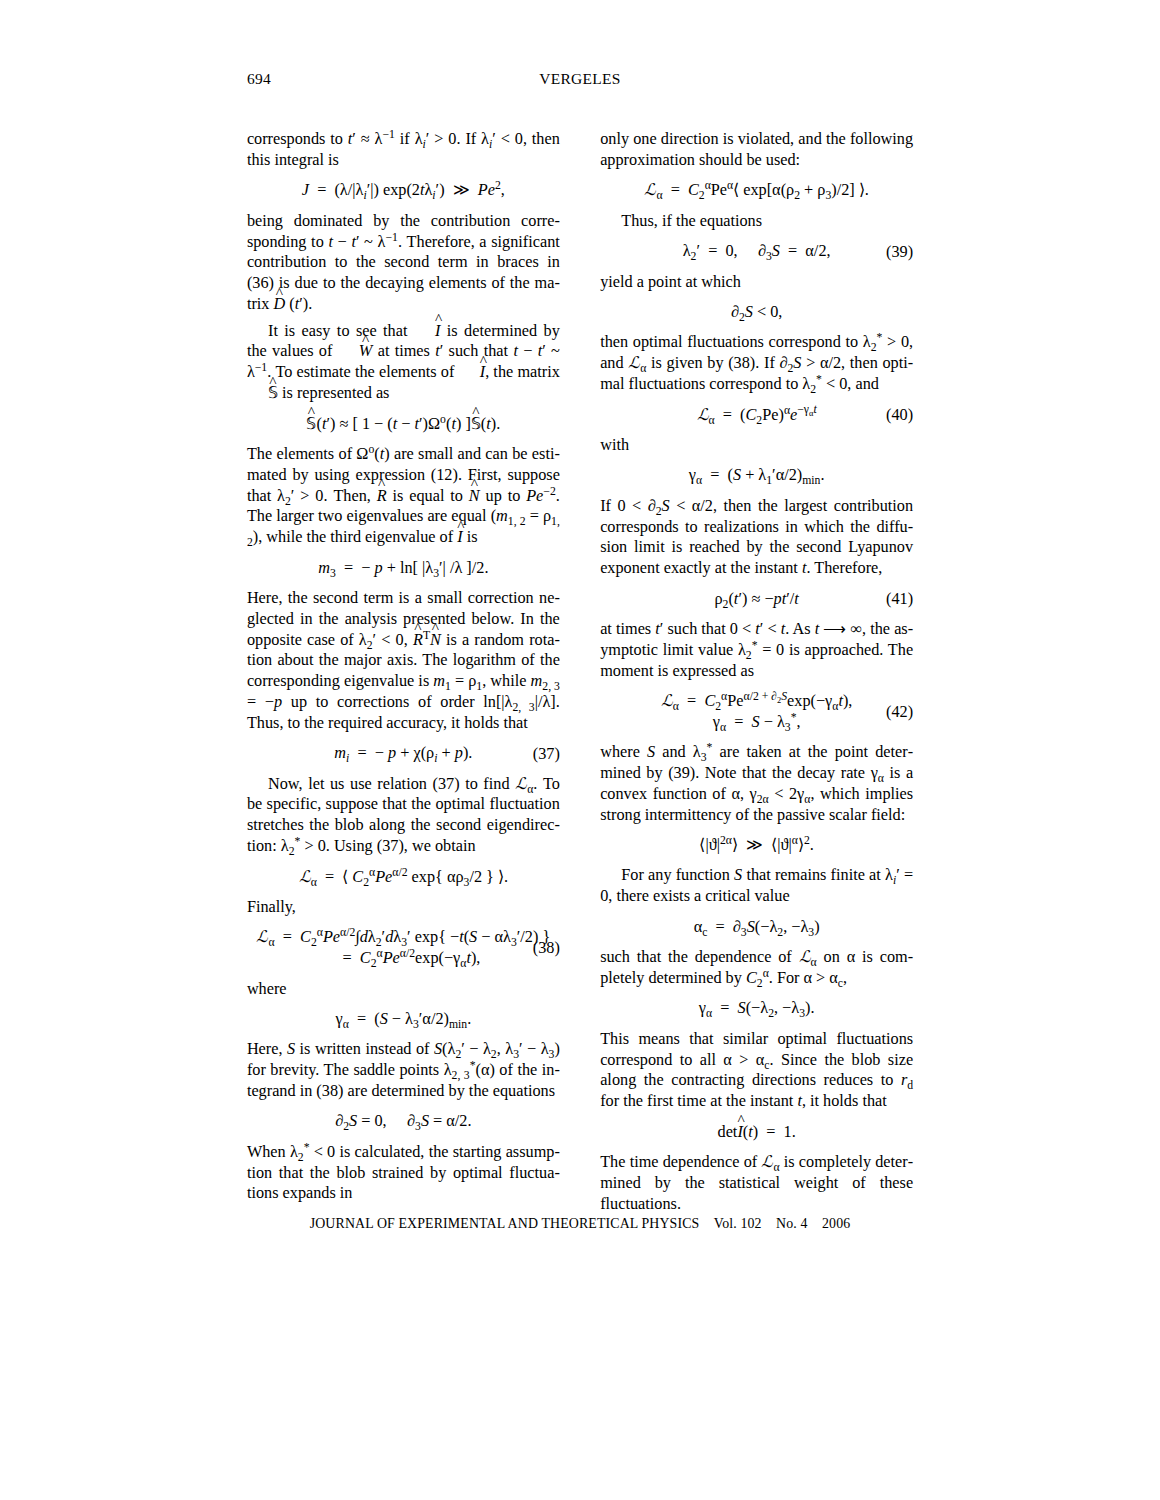694
VERGELES
corresponds to t′ ≈ λ−1 if λi′ > 0. If λi′ < 0, then this integral is
J = (λ/|λi′|) exp(2tλi′) ≫ Pe2,
being dominated by the contribution corresponding to t − t′ ~ λ−1. Therefore, a significant contribution to the second term in braces in (36) is due to the decaying elements of the matrix ^D (t′).
It is easy to see that ^I is determined by the values of ^W at times t′ such that t − t′ ~ λ−1. To estimate the elements of ^I, the matrix ^𝕊 is represented as
^𝕊(t′) ≈ [ 1 − (t − t′)Ωo(t) ]^𝕊(t).
The elements of Ωo(t) are small and can be estimated by using expression (12). First, suppose that λ2′ > 0. Then, ^R is equal to ^N up to Pe−2. The larger two eigenvalues are equal (m1, 2 = ρ1, 2), while the third eigenvalue of ^I is
m3 = − p + ln[ |λ3′| /λ ]/2.
Here, the second term is a small correction neglected in the analysis presented below. In the opposite case of λ2′ < 0, ^RT^N is a random rotation about the major axis. The logarithm of the corresponding eigenvalue is m1 = ρ1, while m2, 3 = −p up to corrections of order ln[|λ2, 3|/λ]. Thus, to the required accuracy, it holds that
mi = − p + χ(ρi + p).(37)
Now, let us use relation (37) to find ℒα. To be specific, suppose that the optimal fluctuation stretches the blob along the second eigendirection: λ2* > 0. Using (37), we obtain
ℒα = ⟨ C2αPeα/2 exp{ αρ3/2 } ⟩.
Finally,
ℒα = C2αPeα/2∫dλ2′dλ3′ exp{ −t(S − αλ3′/2) }
= C2αPeα/2exp(−γαt),(38)
where
γα = (S − λ3′α/2)min.
Here, S is written instead of S(λ2′ − λ2, λ3′ − λ3) for brevity. The saddle points λ2, 3*(α) of the integrand in (38) are determined by the equations
∂2S = 0, ∂3S = α/2.
When λ2* < 0 is calculated, the starting assumption that the blob strained by optimal fluctuations expands in
only one direction is violated, and the following approximation should be used:
ℒα = C2αPeα⟨ exp[α(ρ2 + ρ3)/2] ⟩.
Thus, if the equations
λ2′ = 0, ∂3S = α/2,(39)
yield a point at which
∂2S < 0,
then optimal fluctuations correspond to λ2* > 0, and ℒα is given by (38). If ∂2S > α/2, then optimal fluctuations correspond to λ2* < 0, and
ℒα = (C2Pe)αe−γαt(40)
with
γα = (S + λ1′α/2)min.
If 0 < ∂2S < α/2, then the largest contribution corresponds to realizations in which the diffusion limit is reached by the second Lyapunov exponent exactly at the instant t. Therefore,
ρ2(t′) ≈ −pt′/t(41)
at times t′ such that 0 < t′ < t. As t ⟶ ∞, the asymptotic limit value λ2* = 0 is approached. The moment is expressed as
ℒα = C2αPeα/2 + ∂2Sexp(−γαt),
γα = S − λ3*,(42)
where S and λ3* are taken at the point determined by (39). Note that the decay rate γα is a convex function of α, γ2α < 2γα, which implies strong intermittency of the passive scalar field:
⟨|ϑ|2α⟩ ≫ ⟨|ϑ|α⟩2.
For any function S that remains finite at λi′ = 0, there exists a critical value
αc = ∂3S(−λ2, −λ3)
such that the dependence of ℒα on α is completely determined by C2α. For α > αc,
γα = S(−λ2, −λ3).
This means that similar optimal fluctuations correspond to all α > αc. Since the blob size along the contracting directions reduces to rd for the first time at the instant t, it holds that
det^I(t) = 1.
The time dependence of ℒα is completely determined by the statistical weight of these fluctuations.
JOURNAL OF EXPERIMENTAL AND THEORETICAL PHYSICS Vol. 102 No. 4 2006